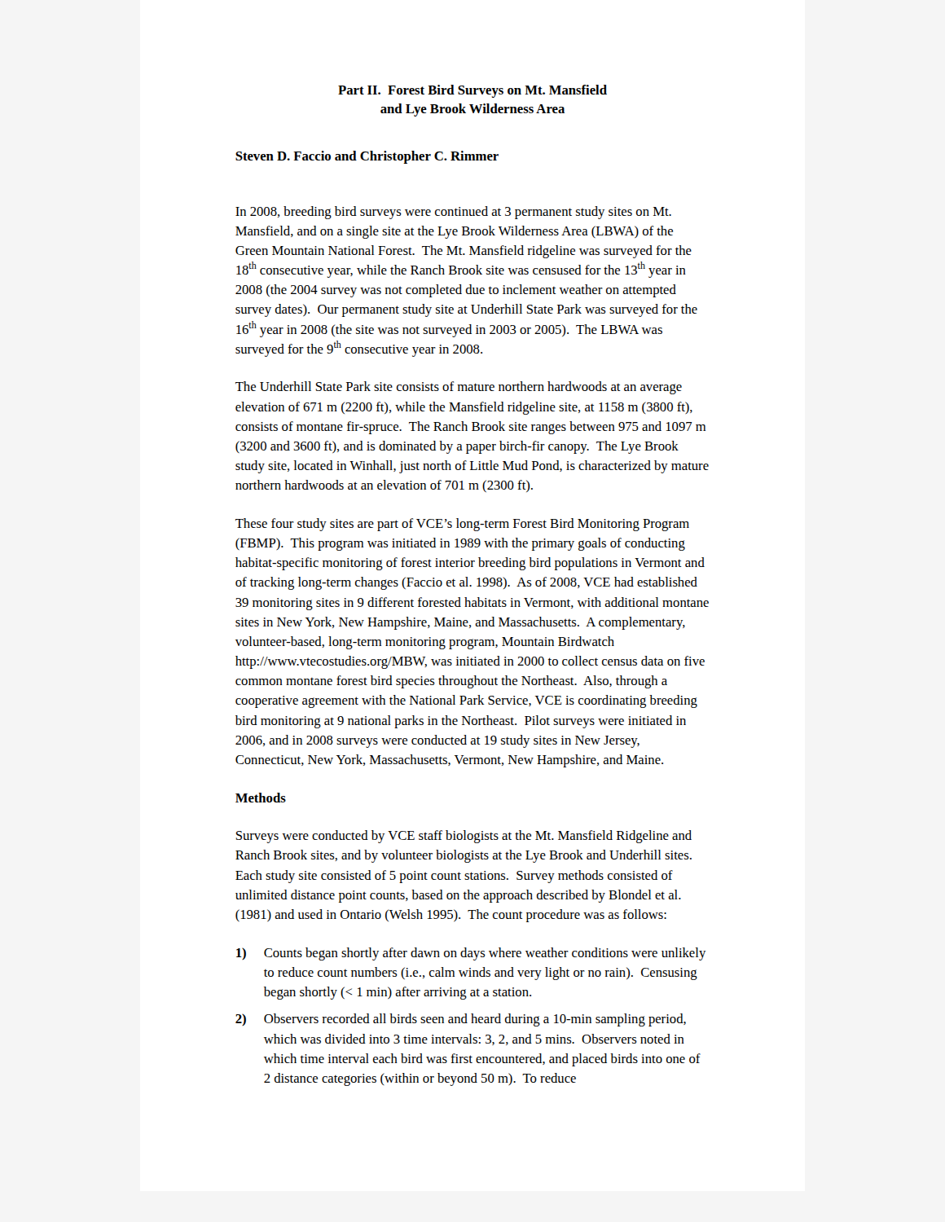Part II. Forest Bird Surveys on Mt. Mansfield
and Lye Brook Wilderness Area
Steven D. Faccio and Christopher C. Rimmer
In 2008, breeding bird surveys were continued at 3 permanent study sites on Mt. Mansfield, and on a single site at the Lye Brook Wilderness Area (LBWA) of the Green Mountain National Forest. The Mt. Mansfield ridgeline was surveyed for the 18th consecutive year, while the Ranch Brook site was censused for the 13th year in 2008 (the 2004 survey was not completed due to inclement weather on attempted survey dates). Our permanent study site at Underhill State Park was surveyed for the 16th year in 2008 (the site was not surveyed in 2003 or 2005). The LBWA was surveyed for the 9th consecutive year in 2008.
The Underhill State Park site consists of mature northern hardwoods at an average elevation of 671 m (2200 ft), while the Mansfield ridgeline site, at 1158 m (3800 ft), consists of montane fir-spruce. The Ranch Brook site ranges between 975 and 1097 m (3200 and 3600 ft), and is dominated by a paper birch-fir canopy. The Lye Brook study site, located in Winhall, just north of Little Mud Pond, is characterized by mature northern hardwoods at an elevation of 701 m (2300 ft).
These four study sites are part of VCE’s long-term Forest Bird Monitoring Program (FBMP). This program was initiated in 1989 with the primary goals of conducting habitat-specific monitoring of forest interior breeding bird populations in Vermont and of tracking long-term changes (Faccio et al. 1998). As of 2008, VCE had established 39 monitoring sites in 9 different forested habitats in Vermont, with additional montane sites in New York, New Hampshire, Maine, and Massachusetts. A complementary, volunteer-based, long-term monitoring program, Mountain Birdwatch http://www.vtecostudies.org/MBW, was initiated in 2000 to collect census data on five common montane forest bird species throughout the Northeast. Also, through a cooperative agreement with the National Park Service, VCE is coordinating breeding bird monitoring at 9 national parks in the Northeast. Pilot surveys were initiated in 2006, and in 2008 surveys were conducted at 19 study sites in New Jersey, Connecticut, New York, Massachusetts, Vermont, New Hampshire, and Maine.
Methods
Surveys were conducted by VCE staff biologists at the Mt. Mansfield Ridgeline and Ranch Brook sites, and by volunteer biologists at the Lye Brook and Underhill sites. Each study site consisted of 5 point count stations. Survey methods consisted of unlimited distance point counts, based on the approach described by Blondel et al. (1981) and used in Ontario (Welsh 1995). The count procedure was as follows:
Counts began shortly after dawn on days where weather conditions were unlikely to reduce count numbers (i.e., calm winds and very light or no rain). Censusing began shortly (< 1 min) after arriving at a station.
Observers recorded all birds seen and heard during a 10-min sampling period, which was divided into 3 time intervals: 3, 2, and 5 mins. Observers noted in which time interval each bird was first encountered, and placed birds into one of 2 distance categories (within or beyond 50 m). To reduce